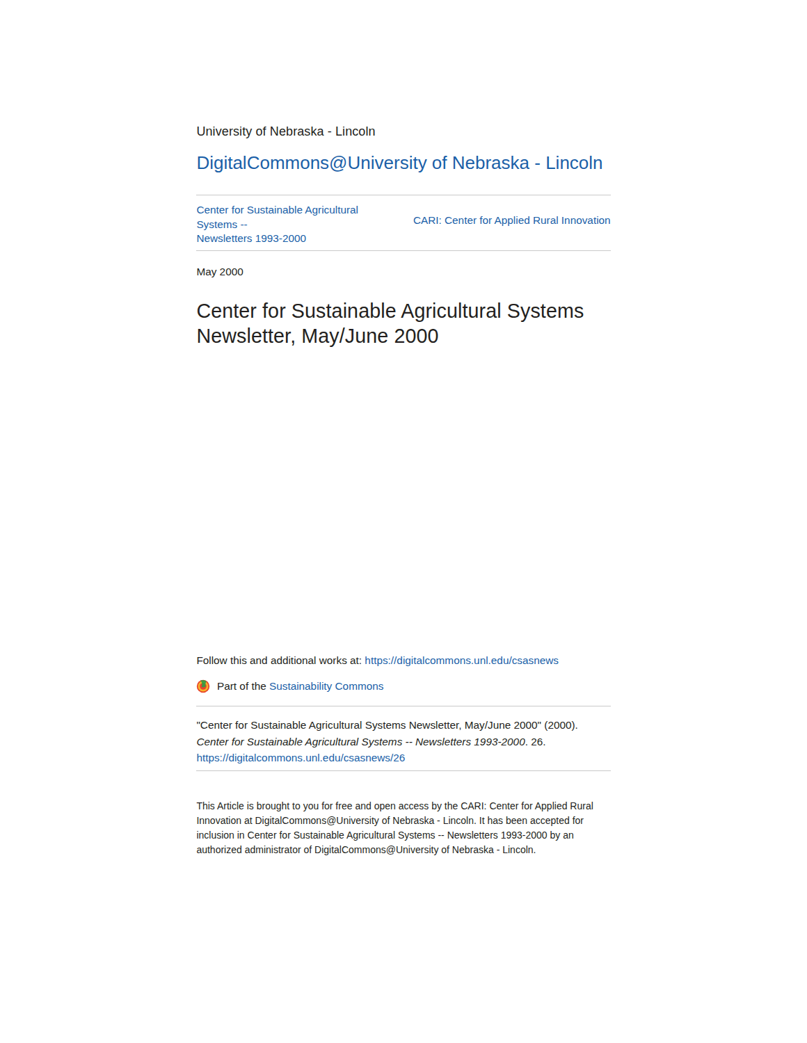University of Nebraska - Lincoln
DigitalCommons@University of Nebraska - Lincoln
Center for Sustainable Agricultural Systems --
Newsletters 1993-2000
CARI: Center for Applied Rural Innovation
May 2000
Center for Sustainable Agricultural Systems Newsletter, May/June 2000
Follow this and additional works at: https://digitalcommons.unl.edu/csasnews
Part of the Sustainability Commons
"Center for Sustainable Agricultural Systems Newsletter, May/June 2000" (2000). Center for Sustainable Agricultural Systems -- Newsletters 1993-2000. 26.
https://digitalcommons.unl.edu/csasnews/26
This Article is brought to you for free and open access by the CARI: Center for Applied Rural Innovation at DigitalCommons@University of Nebraska - Lincoln. It has been accepted for inclusion in Center for Sustainable Agricultural Systems -- Newsletters 1993-2000 by an authorized administrator of DigitalCommons@University of Nebraska - Lincoln.